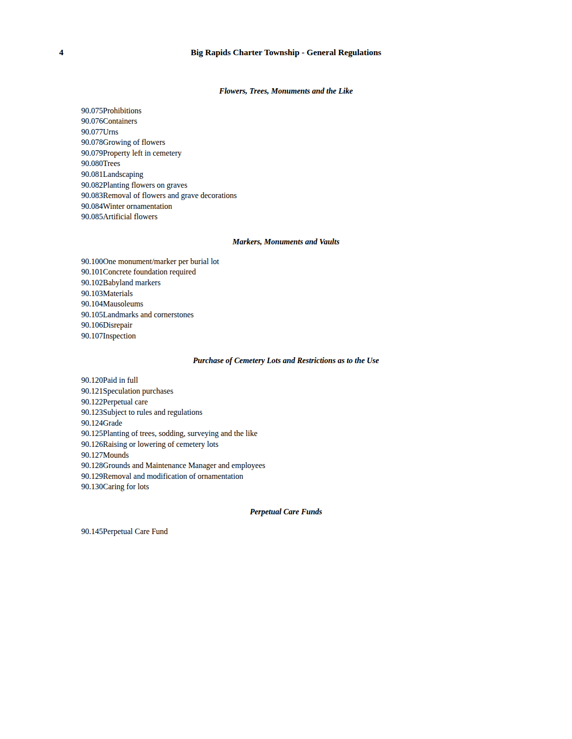4 Big Rapids Charter Township - General Regulations
Flowers, Trees, Monuments and the Like
| 90.075 | Prohibitions |
| 90.076 | Containers |
| 90.077 | Urns |
| 90.078 | Growing of flowers |
| 90.079 | Property left in cemetery |
| 90.080 | Trees |
| 90.081 | Landscaping |
| 90.082 | Planting flowers on graves |
| 90.083 | Removal of flowers and grave decorations |
| 90.084 | Winter ornamentation |
| 90.085 | Artificial flowers |
Markers, Monuments and Vaults
| 90.100 | One monument/marker per burial lot |
| 90.101 | Concrete foundation required |
| 90.102 | Babyland markers |
| 90.103 | Materials |
| 90.104 | Mausoleums |
| 90.105 | Landmarks and cornerstones |
| 90.106 | Disrepair |
| 90.107 | Inspection |
Purchase of Cemetery Lots and Restrictions as to the Use
| 90.120 | Paid in full |
| 90.121 | Speculation purchases |
| 90.122 | Perpetual care |
| 90.123 | Subject to rules and regulations |
| 90.124 | Grade |
| 90.125 | Planting of trees, sodding, surveying and the like |
| 90.126 | Raising or lowering of cemetery lots |
| 90.127 | Mounds |
| 90.128 | Grounds and Maintenance Manager and employees |
| 90.129 | Removal and modification of ornamentation |
| 90.130 | Caring for lots |
Perpetual Care Funds
| 90.145 | Perpetual Care Fund |